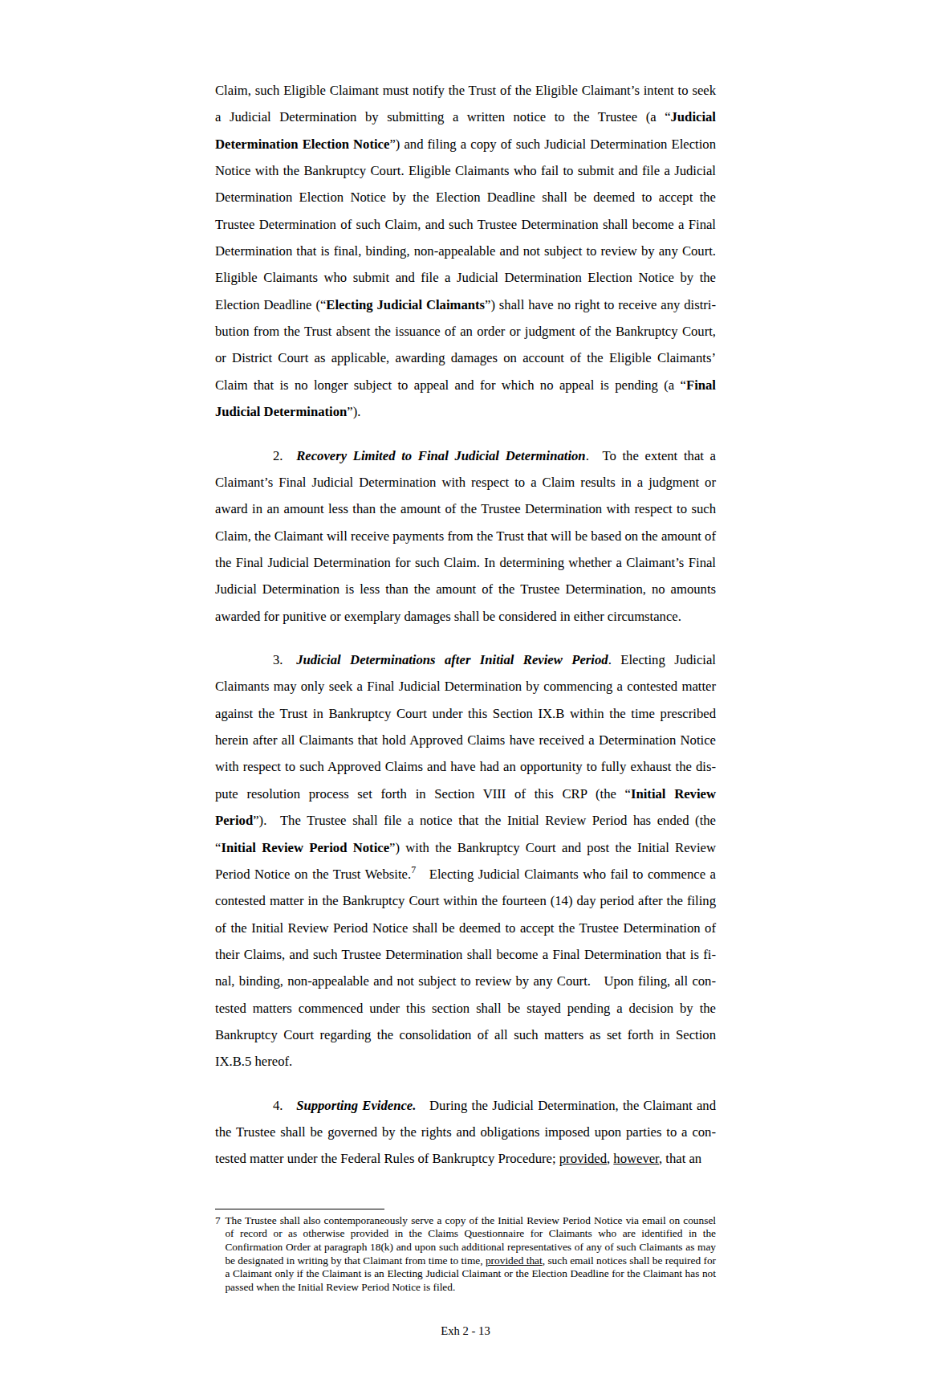Claim, such Eligible Claimant must notify the Trust of the Eligible Claimant’s intent to seek a Judicial Determination by submitting a written notice to the Trustee (a “Judicial Determination Election Notice”) and filing a copy of such Judicial Determination Election Notice with the Bankruptcy Court. Eligible Claimants who fail to submit and file a Judicial Determination Election Notice by the Election Deadline shall be deemed to accept the Trustee Determination of such Claim, and such Trustee Determination shall become a Final Determination that is final, binding, non-appealable and not subject to review by any Court. Eligible Claimants who submit and file a Judicial Determination Election Notice by the Election Deadline (“Electing Judicial Claimants”) shall have no right to receive any distribution from the Trust absent the issuance of an order or judgment of the Bankruptcy Court, or District Court as applicable, awarding damages on account of the Eligible Claimants’ Claim that is no longer subject to appeal and for which no appeal is pending (a “Final Judicial Determination”).
2. Recovery Limited to Final Judicial Determination. To the extent that a Claimant’s Final Judicial Determination with respect to a Claim results in a judgment or award in an amount less than the amount of the Trustee Determination with respect to such Claim, the Claimant will receive payments from the Trust that will be based on the amount of the Final Judicial Determination for such Claim. In determining whether a Claimant’s Final Judicial Determination is less than the amount of the Trustee Determination, no amounts awarded for punitive or exemplary damages shall be considered in either circumstance.
3. Judicial Determinations after Initial Review Period. Electing Judicial Claimants may only seek a Final Judicial Determination by commencing a contested matter against the Trust in Bankruptcy Court under this Section IX.B within the time prescribed herein after all Claimants that hold Approved Claims have received a Determination Notice with respect to such Approved Claims and have had an opportunity to fully exhaust the dispute resolution process set forth in Section VIII of this CRP (the “Initial Review Period”). The Trustee shall file a notice that the Initial Review Period has ended (the “Initial Review Period Notice”) with the Bankruptcy Court and post the Initial Review Period Notice on the Trust Website.7 Electing Judicial Claimants who fail to commence a contested matter in the Bankruptcy Court within the fourteen (14) day period after the filing of the Initial Review Period Notice shall be deemed to accept the Trustee Determination of their Claims, and such Trustee Determination shall become a Final Determination that is final, binding, non-appealable and not subject to review by any Court. Upon filing, all contested matters commenced under this section shall be stayed pending a decision by the Bankruptcy Court regarding the consolidation of all such matters as set forth in Section IX.B.5 hereof.
4. Supporting Evidence. During the Judicial Determination, the Claimant and the Trustee shall be governed by the rights and obligations imposed upon parties to a contested matter under the Federal Rules of Bankruptcy Procedure; provided, however, that an
7
The Trustee shall also contemporaneously serve a copy of the Initial Review Period Notice via email on counsel of record or as otherwise provided in the Claims Questionnaire for Claimants who are identified in the Confirmation Order at paragraph 18(k) and upon such additional representatives of any of such Claimants as may be designated in writing by that Claimant from time to time, provided that, such email notices shall be required for a Claimant only if the Claimant is an Electing Judicial Claimant or the Election Deadline for the Claimant has not passed when the Initial Review Period Notice is filed.
Exh 2 - 13